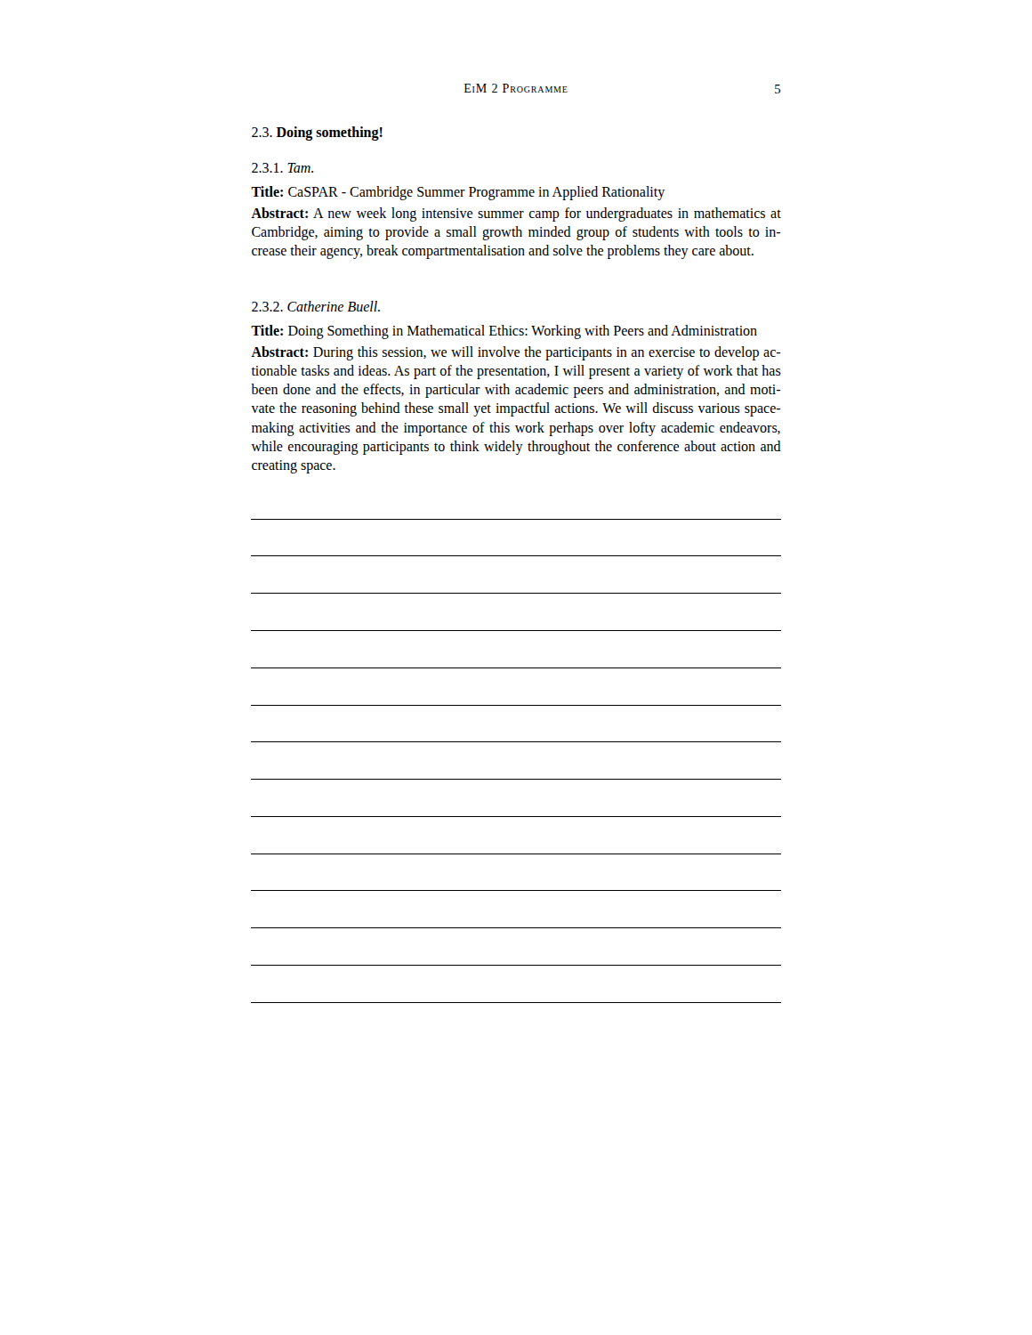EiM 2 Programme 5
2.3. Doing something!
2.3.1. Tam.
Title: CaSPAR - Cambridge Summer Programme in Applied Rationality
Abstract: A new week long intensive summer camp for undergraduates in mathematics at Cambridge, aiming to provide a small growth minded group of students with tools to increase their agency, break compartmentalisation and solve the problems they care about.
2.3.2. Catherine Buell.
Title: Doing Something in Mathematical Ethics: Working with Peers and Administration
Abstract: During this session, we will involve the participants in an exercise to develop actionable tasks and ideas. As part of the presentation, I will present a variety of work that has been done and the effects, in particular with academic peers and administration, and motivate the reasoning behind these small yet impactful actions. We will discuss various space-making activities and the importance of this work perhaps over lofty academic endeavors, while encouraging participants to think widely throughout the conference about action and creating space.